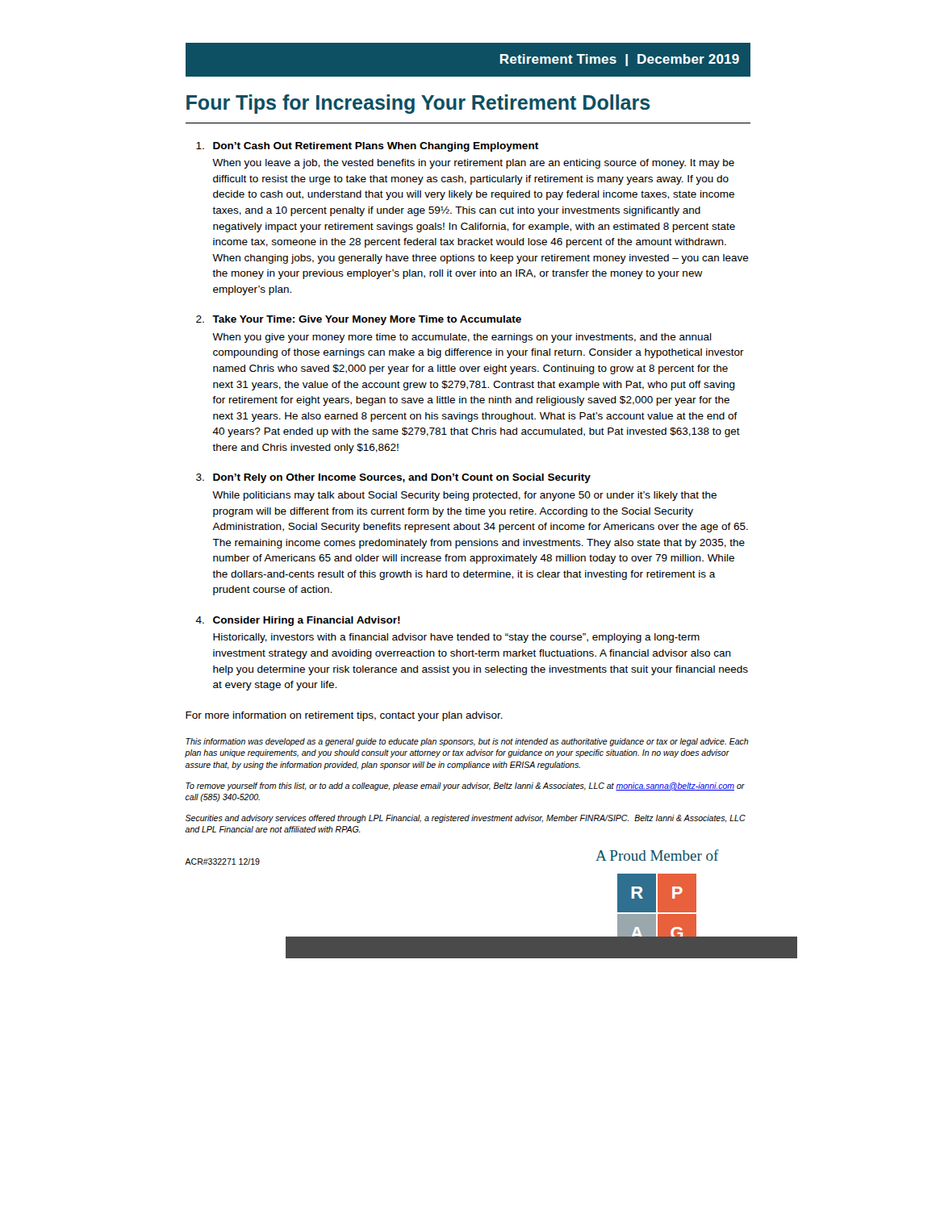Retirement Times | December 2019
Four Tips for Increasing Your Retirement Dollars
Don’t Cash Out Retirement Plans When Changing Employment When you leave a job, the vested benefits in your retirement plan are an enticing source of money. It may be difficult to resist the urge to take that money as cash, particularly if retirement is many years away. If you do decide to cash out, understand that you will very likely be required to pay federal income taxes, state income taxes, and a 10 percent penalty if under age 59½. This can cut into your investments significantly and negatively impact your retirement savings goals! In California, for example, with an estimated 8 percent state income tax, someone in the 28 percent federal tax bracket would lose 46 percent of the amount withdrawn. When changing jobs, you generally have three options to keep your retirement money invested – you can leave the money in your previous employer’s plan, roll it over into an IRA, or transfer the money to your new employer’s plan.
Take Your Time: Give Your Money More Time to Accumulate When you give your money more time to accumulate, the earnings on your investments, and the annual compounding of those earnings can make a big difference in your final return. Consider a hypothetical investor named Chris who saved $2,000 per year for a little over eight years. Continuing to grow at 8 percent for the next 31 years, the value of the account grew to $279,781. Contrast that example with Pat, who put off saving for retirement for eight years, began to save a little in the ninth and religiously saved $2,000 per year for the next 31 years. He also earned 8 percent on his savings throughout. What is Pat’s account value at the end of 40 years? Pat ended up with the same $279,781 that Chris had accumulated, but Pat invested $63,138 to get there and Chris invested only $16,862!
Don’t Rely on Other Income Sources, and Don’t Count on Social Security While politicians may talk about Social Security being protected, for anyone 50 or under it’s likely that the program will be different from its current form by the time you retire. According to the Social Security Administration, Social Security benefits represent about 34 percent of income for Americans over the age of 65. The remaining income comes predominately from pensions and investments. They also state that by 2035, the number of Americans 65 and older will increase from approximately 48 million today to over 79 million. While the dollars-and-cents result of this growth is hard to determine, it is clear that investing for retirement is a prudent course of action.
Consider Hiring a Financial Advisor! Historically, investors with a financial advisor have tended to “stay the course”, employing a long-term investment strategy and avoiding overreaction to short-term market fluctuations. A financial advisor also can help you determine your risk tolerance and assist you in selecting the investments that suit your financial needs at every stage of your life.
For more information on retirement tips, contact your plan advisor.
This information was developed as a general guide to educate plan sponsors, but is not intended as authoritative guidance or tax or legal advice. Each plan has unique requirements, and you should consult your attorney or tax advisor for guidance on your specific situation. In no way does advisor assure that, by using the information provided, plan sponsor will be in compliance with ERISA regulations.
To remove yourself from this list, or to add a colleague, please email your advisor, Beltz Ianni & Associates, LLC at monica.sanna@beltz-ianni.com or call (585) 340-5200.
Securities and advisory services offered through LPL Financial, a registered investment advisor, Member FINRA/SIPC. Beltz Ianni & Associates, LLC and LPL Financial are not affiliated with RPAG.
ACR#332271 12/19
A Proud Member of
| R | P |
| A | G |